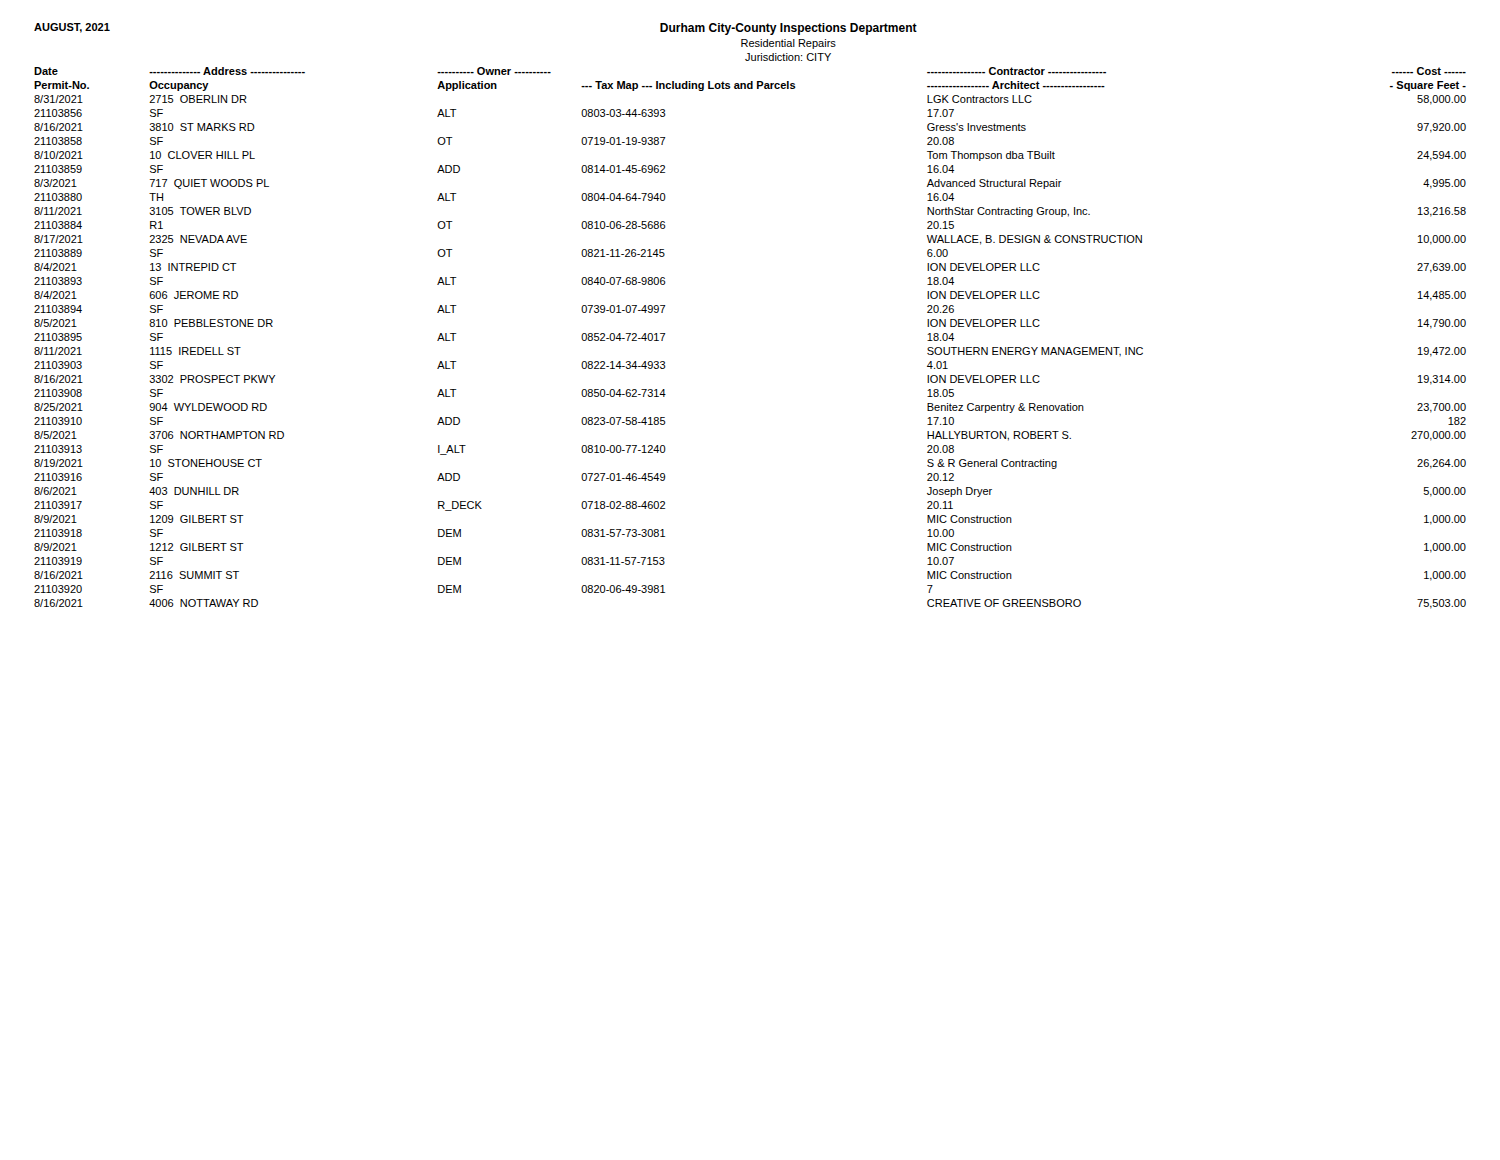| AUGUST, 2021 | Durham City-County Inspections Department | |
| | Residential Repairs | |
| | Jurisdiction: CITY | |
| Date | -------------- Address --------------- | ---------- Owner ---------- | | ---------------- Contractor ---------------- | ------ Cost ------ |
| --- | --- | --- | --- | --- | --- |
| Permit-No. | Occupancy | Application | --- Tax Map --- Including Lots and Parcels | ----------------- Architect ----------------- | - Square Feet - |
| 8/31/2021 | 2715 OBERLIN DR | | | LGK Contractors LLC | 58,000.00 |
| 21103856 | SF | ALT | 0803-03-44-6393 | 17.07 | |
| 8/16/2021 | 3810 ST MARKS RD | | | Gress's Investments | 97,920.00 |
| 21103858 | SF | OT | 0719-01-19-9387 | 20.08 | |
| 8/10/2021 | 10 CLOVER HILL PL | | | Tom Thompson dba TBuilt | 24,594.00 |
| 21103859 | SF | ADD | 0814-01-45-6962 | 16.04 | |
| 8/3/2021 | 717 QUIET WOODS PL | | | Advanced Structural Repair | 4,995.00 |
| 21103880 | TH | ALT | 0804-04-64-7940 | 16.04 | |
| 8/11/2021 | 3105 TOWER BLVD | | | NorthStar Contracting Group, Inc. | 13,216.58 |
| 21103884 | R1 | OT | 0810-06-28-5686 | 20.15 | |
| 8/17/2021 | 2325 NEVADA AVE | | | WALLACE, B. DESIGN & CONSTRUCTION | 10,000.00 |
| 21103889 | SF | OT | 0821-11-26-2145 | 6.00 | |
| 8/4/2021 | 13 INTREPID CT | | | ION DEVELOPER LLC | 27,639.00 |
| 21103893 | SF | ALT | 0840-07-68-9806 | 18.04 | |
| 8/4/2021 | 606 JEROME RD | | | ION DEVELOPER LLC | 14,485.00 |
| 21103894 | SF | ALT | 0739-01-07-4997 | 20.26 | |
| 8/5/2021 | 810 PEBBLESTONE DR | | | ION DEVELOPER LLC | 14,790.00 |
| 21103895 | SF | ALT | 0852-04-72-4017 | 18.04 | |
| 8/11/2021 | 1115 IREDELL ST | | | SOUTHERN ENERGY MANAGEMENT, INC | 19,472.00 |
| 21103903 | SF | ALT | 0822-14-34-4933 | 4.01 | |
| 8/16/2021 | 3302 PROSPECT PKWY | | | ION DEVELOPER LLC | 19,314.00 |
| 21103908 | SF | ALT | 0850-04-62-7314 | 18.05 | |
| 8/25/2021 | 904 WYLDEWOOD RD | | | Benitez Carpentry & Renovation | 23,700.00 |
| 21103910 | SF | ADD | 0823-07-58-4185 | 17.10 | 182 |
| 8/5/2021 | 3706 NORTHAMPTON RD | | | HALLYBURTON, ROBERT S. | 270,000.00 |
| 21103913 | SF | I_ALT | 0810-00-77-1240 | 20.08 | |
| 8/19/2021 | 10 STONEHOUSE CT | | | S & R General Contracting | 26,264.00 |
| 21103916 | SF | ADD | 0727-01-46-4549 | 20.12 | |
| 8/6/2021 | 403 DUNHILL DR | | | Joseph Dryer | 5,000.00 |
| 21103917 | SF | R_DECK | 0718-02-88-4602 | 20.11 | |
| 8/9/2021 | 1209 GILBERT ST | | | MIC Construction | 1,000.00 |
| 21103918 | SF | DEM | 0831-57-73-3081 | 10.00 | |
| 8/9/2021 | 1212 GILBERT ST | | | MIC Construction | 1,000.00 |
| 21103919 | SF | DEM | 0831-11-57-7153 | 10.07 | |
| 8/16/2021 | 2116 SUMMIT ST | | | MIC Construction | 1,000.00 |
| 21103920 | SF | DEM | 0820-06-49-3981 | 7 | |
| 8/16/2021 | 4006 NOTTAWAY RD | | | CREATIVE OF GREENSBORO | 75,503.00 |